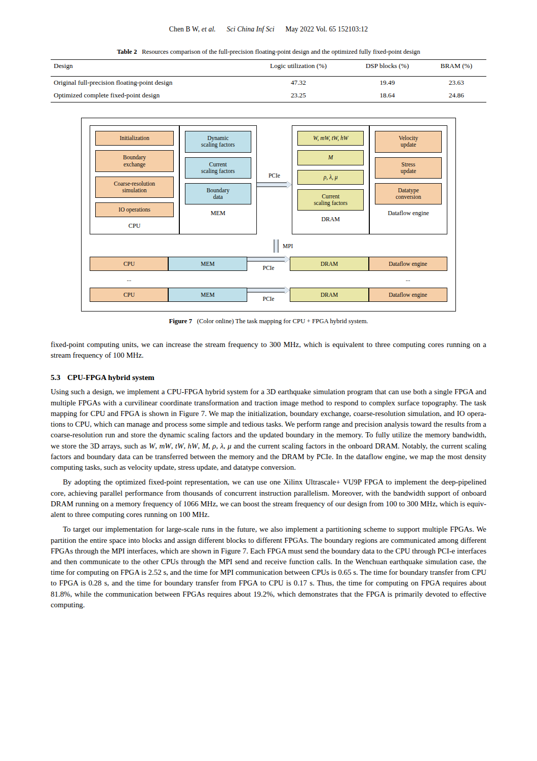Chen B W, et al. Sci China Inf Sci May 2022 Vol. 65 152103:12
Table 2 Resources comparison of the full-precision floating-point design and the optimized fully fixed-point design
| Design | Logic utilization (%) | DSP blocks (%) | BRAM (%) |
| --- | --- | --- | --- |
| Original full-precision floating-point design | 47.32 | 19.49 | 23.63 |
| Optimized complete fixed-point design | 23.25 | 18.64 | 24.86 |
Initialization
Boundary
exchange
Coarse-resolution
simulation
IO operations
CPU
Dynamic
scaling factors
Current
scaling factors
Boundary
data
MEM
PCIe
W, mW, tW, hW
M
ρ, λ, μ
Current
scaling factors
DRAM
Velocity
update
Stress
update
Datatype
conversion
Dataflow engine
MPI
CPU
MEM
PCIe
DRAM
Dataflow engine
... ...
CPU
MEM
PCIe
DRAM
Dataflow engine
Figure 7 (Color online) The task mapping for CPU + FPGA hybrid system.
fixed-point computing units, we can increase the stream frequency to 300 MHz, which is equivalent to three computing cores running on a stream frequency of 100 MHz.
5.3 CPU-FPGA hybrid system
Using such a design, we implement a CPU-FPGA hybrid system for a 3D earthquake simulation program that can use both a single FPGA and multiple FPGAs with a curvilinear coordinate transformation and traction image method to respond to complex surface topography. The task mapping for CPU and FPGA is shown in Figure 7. We map the initialization, boundary exchange, coarse-resolution simulation, and IO operations to CPU, which can manage and process some simple and tedious tasks. We perform range and precision analysis toward the results from a coarse-resolution run and store the dynamic scaling factors and the updated boundary in the memory. To fully utilize the memory bandwidth, we store the 3D arrays, such as W, mW, tW, hW, M, ρ, λ, μ and the current scaling factors in the onboard DRAM. Notably, the current scaling factors and boundary data can be transferred between the memory and the DRAM by PCIe. In the dataflow engine, we map the most density computing tasks, such as velocity update, stress update, and datatype conversion.
By adopting the optimized fixed-point representation, we can use one Xilinx Ultrascale+ VU9P FPGA to implement the deep-pipelined core, achieving parallel performance from thousands of concurrent instruction parallelism. Moreover, with the bandwidth support of onboard DRAM running on a memory frequency of 1066 MHz, we can boost the stream frequency of our design from 100 to 300 MHz, which is equivalent to three computing cores running on 100 MHz.
To target our implementation for large-scale runs in the future, we also implement a partitioning scheme to support multiple FPGAs. We partition the entire space into blocks and assign different blocks to different FPGAs. The boundary regions are communicated among different FPGAs through the MPI interfaces, which are shown in Figure 7. Each FPGA must send the boundary data to the CPU through PCI-e interfaces and then communicate to the other CPUs through the MPI send and receive function calls. In the Wenchuan earthquake simulation case, the time for computing on FPGA is 2.52 s, and the time for MPI communication between CPUs is 0.65 s. The time for boundary transfer from CPU to FPGA is 0.28 s, and the time for boundary transfer from FPGA to CPU is 0.17 s. Thus, the time for computing on FPGA requires about 81.8%, while the communication between FPGAs requires about 19.2%, which demonstrates that the FPGA is primarily devoted to effective computing.